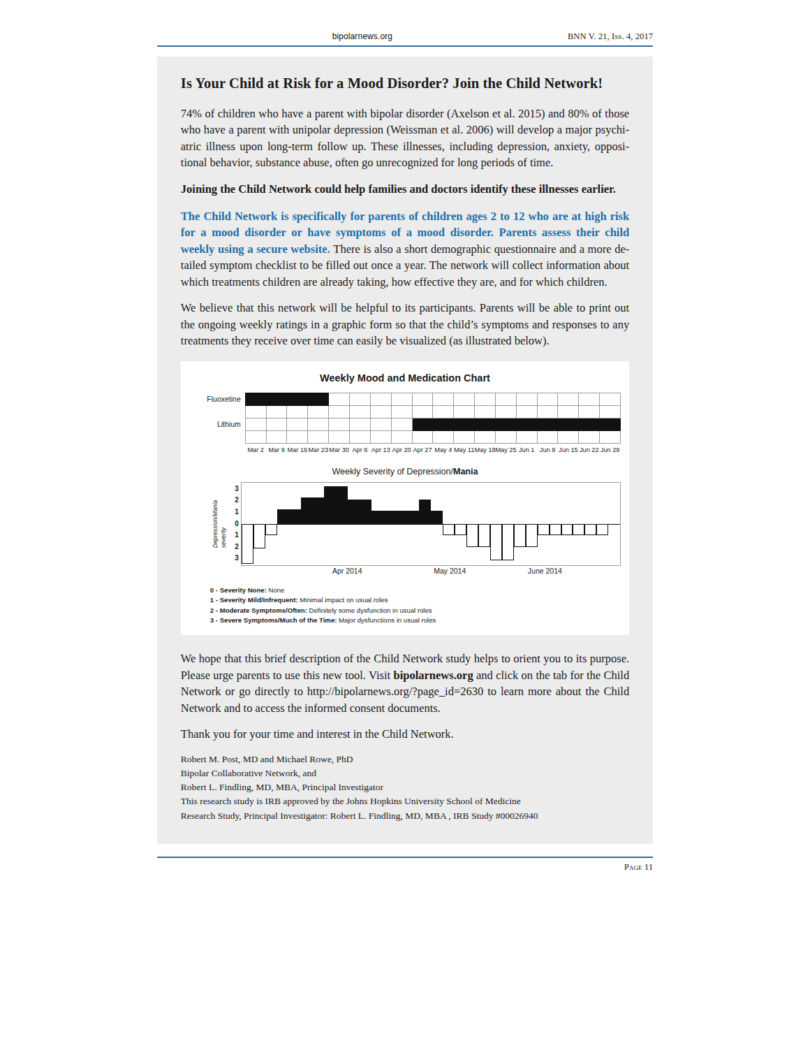bipolarnews.org
BNN V. 21, Iss. 4, 2017
Is Your Child at Risk for a Mood Disorder? Join the Child Network!
74% of children who have a parent with bipolar disorder (Axelson et al. 2015) and 80% of those who have a parent with unipolar depression (Weissman et al. 2006) will develop a major psychiatric illness upon long-term follow up. These illnesses, including depression, anxiety, oppositional behavior, substance abuse, often go unrecognized for long periods of time.
Joining the Child Network could help families and doctors identify these illnesses earlier.
The Child Network is specifically for parents of children ages 2 to 12 who are at high risk for a mood disorder or have symptoms of a mood disorder. Parents assess their child weekly using a secure website. There is also a short demographic questionnaire and a more detailed symptom checklist to be filled out once a year. The network will collect information about which treatments children are already taking, how effective they are, and for which children.
We believe that this network will be helpful to its participants. Parents will be able to print out the ongoing weekly ratings in a graphic form so that the child’s symptoms and responses to any treatments they receive over time can easily be visualized (as illustrated below).
Weekly Mood and Medication Chart
| Fluoxetine | | | | | | | | | | | | | | | | | | |
| Lithium | | | | | | | | | | | | | | | | | | |
| | Mar 2 | Mar 9 | Mar 16 | Mar 23 | Mar 30 | Apr 6 | Apr 13 | Apr 20 | Apr 27 | May 4 | May 11 | May 18 | May 25 | Jun 1 | Jun 8 | Jun 15 | Jun 22 | Jun 29 |
Weekly Severity of Depression/Mania
Depression/Mania
severity
3210123
Apr 2014 May 2014 June 2014
0 - Severity None: None
1 - Severity Mild/Infrequent: Minimal impact on usual roles
2 - Moderate Symptoms/Often: Definitely some dysfunction in usual roles
3 - Severe Symptoms/Much of the Time: Major dysfunctions in usual roles
We hope that this brief description of the Child Network study helps to orient you to its purpose. Please urge parents to use this new tool. Visit bipolarnews.org and click on the tab for the Child Network or go directly to http://bipolarnews.org/?page_id=2630 to learn more about the Child Network and to access the informed consent documents.
Thank you for your time and interest in the Child Network.
Robert M. Post, MD and Michael Rowe, PhD
Bipolar Collaborative Network, and
Robert L. Findling, MD, MBA, Principal Investigator
This research study is IRB approved by the Johns Hopkins University School of Medicine
Research Study, Principal Investigator: Robert L. Findling, MD, MBA , IRB Study #00026940
Page 11